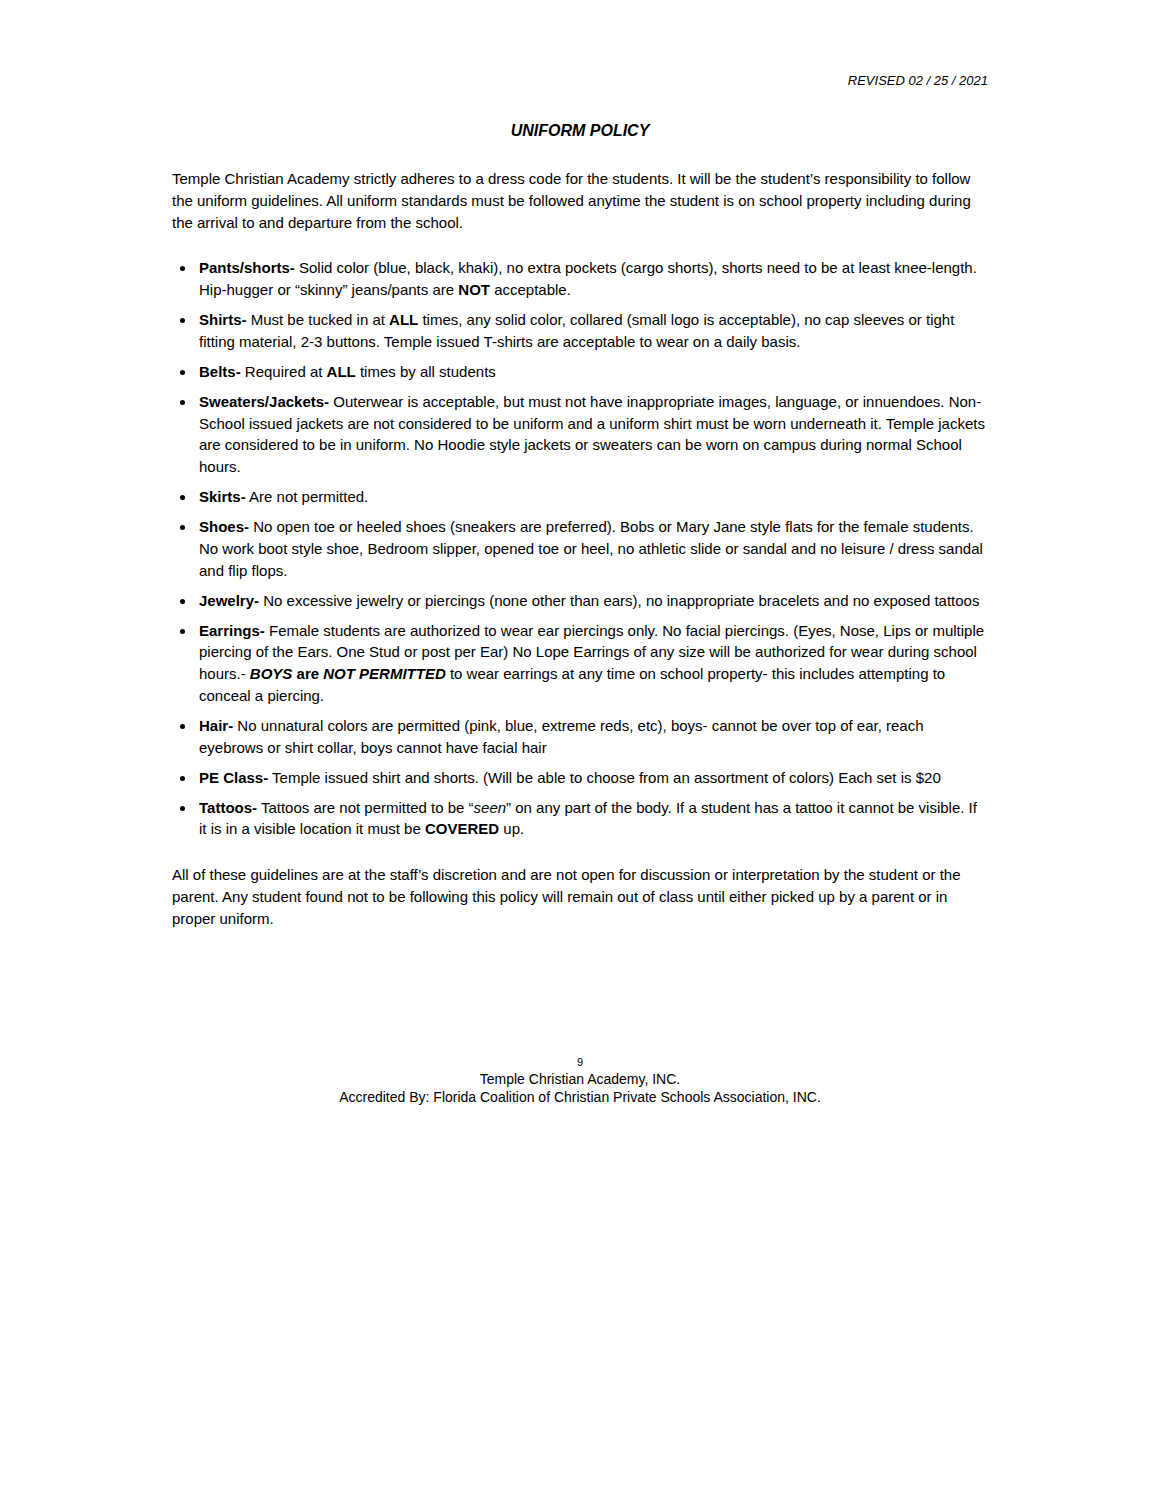REVISED 02 / 25 / 2021
UNIFORM POLICY
Temple Christian Academy strictly adheres to a dress code for the students. It will be the student’s responsibility to follow the uniform guidelines. All uniform standards must be followed anytime the student is on school property including during the arrival to and departure from the school.
Pants/shorts- Solid color (blue, black, khaki), no extra pockets (cargo shorts), shorts need to be at least knee-length. Hip-hugger or “skinny” jeans/pants are NOT acceptable.
Shirts- Must be tucked in at ALL times, any solid color, collared (small logo is acceptable), no cap sleeves or tight fitting material, 2-3 buttons. Temple issued T-shirts are acceptable to wear on a daily basis.
Belts- Required at ALL times by all students
Sweaters/Jackets- Outerwear is acceptable, but must not have inappropriate images, language, or innuendoes. Non-School issued jackets are not considered to be uniform and a uniform shirt must be worn underneath it. Temple jackets are considered to be in uniform. No Hoodie style jackets or sweaters can be worn on campus during normal School hours.
Skirts- Are not permitted.
Shoes- No open toe or heeled shoes (sneakers are preferred). Bobs or Mary Jane style flats for the female students. No work boot style shoe, Bedroom slipper, opened toe or heel, no athletic slide or sandal and no leisure / dress sandal and flip flops.
Jewelry- No excessive jewelry or piercings (none other than ears), no inappropriate bracelets and no exposed tattoos
Earrings- Female students are authorized to wear ear piercings only. No facial piercings. (Eyes, Nose, Lips or multiple piercing of the Ears. One Stud or post per Ear) No Lope Earrings of any size will be authorized for wear during school hours.- BOYS are NOT PERMITTED to wear earrings at any time on school property- this includes attempting to conceal a piercing.
Hair- No unnatural colors are permitted (pink, blue, extreme reds, etc), boys- cannot be over top of ear, reach eyebrows or shirt collar, boys cannot have facial hair
PE Class- Temple issued shirt and shorts. (Will be able to choose from an assortment of colors) Each set is $20
Tattoos- Tattoos are not permitted to be “seen” on any part of the body. If a student has a tattoo it cannot be visible. If it is in a visible location it must be COVERED up.
All of these guidelines are at the staff’s discretion and are not open for discussion or interpretation by the student or the parent. Any student found not to be following this policy will remain out of class until either picked up by a parent or in proper uniform.
9
Temple Christian Academy, INC.
Accredited By: Florida Coalition of Christian Private Schools Association, INC.